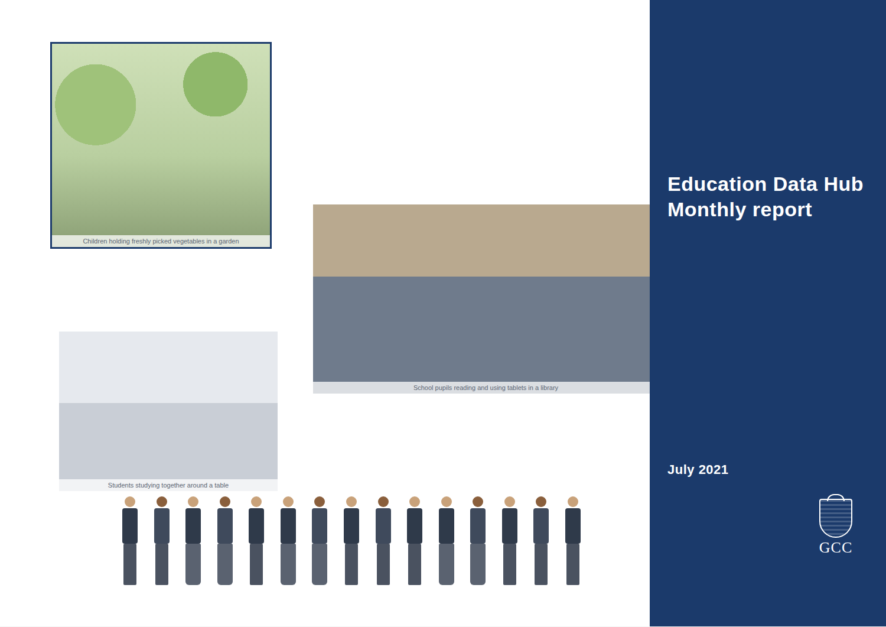Children holding freshly picked vegetables in a garden
School pupils reading and using tablets in a library
Students studying together around a table
A row of schoolchildren in uniform standing side by side
Education Data Hub Monthly report
July 2021
GCC